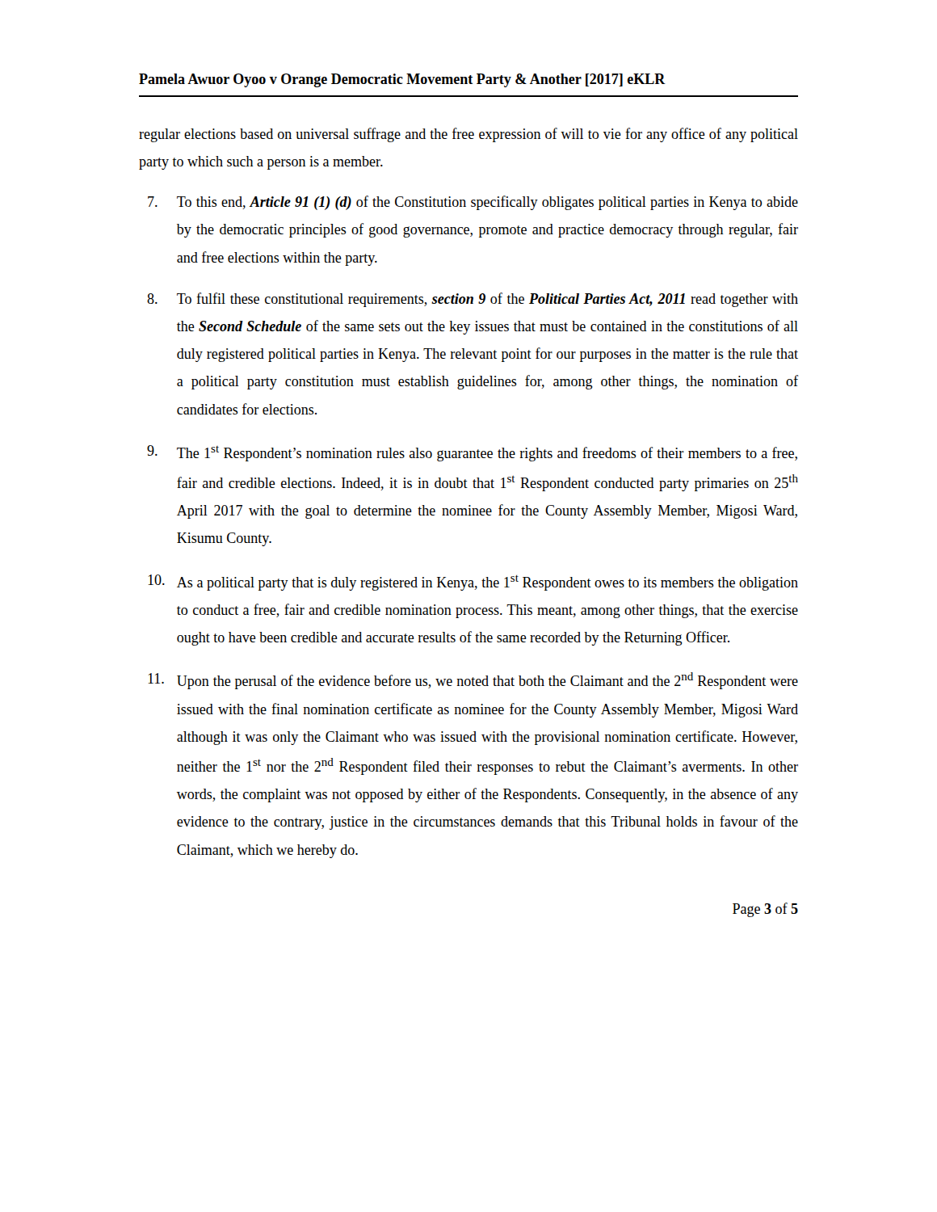Pamela Awuor Oyoo v Orange Democratic Movement Party & Another [2017] eKLR
regular elections based on universal suffrage and the free expression of will to vie for any office of any political party to which such a person is a member.
To this end, Article 91 (1) (d) of the Constitution specifically obligates political parties in Kenya to abide by the democratic principles of good governance, promote and practice democracy through regular, fair and free elections within the party.
To fulfil these constitutional requirements, section 9 of the Political Parties Act, 2011 read together with the Second Schedule of the same sets out the key issues that must be contained in the constitutions of all duly registered political parties in Kenya. The relevant point for our purposes in the matter is the rule that a political party constitution must establish guidelines for, among other things, the nomination of candidates for elections.
The 1st Respondent’s nomination rules also guarantee the rights and freedoms of their members to a free, fair and credible elections. Indeed, it is in doubt that 1st Respondent conducted party primaries on 25th April 2017 with the goal to determine the nominee for the County Assembly Member, Migosi Ward, Kisumu County.
As a political party that is duly registered in Kenya, the 1st Respondent owes to its members the obligation to conduct a free, fair and credible nomination process. This meant, among other things, that the exercise ought to have been credible and accurate results of the same recorded by the Returning Officer.
Upon the perusal of the evidence before us, we noted that both the Claimant and the 2nd Respondent were issued with the final nomination certificate as nominee for the County Assembly Member, Migosi Ward although it was only the Claimant who was issued with the provisional nomination certificate. However, neither the 1st nor the 2nd Respondent filed their responses to rebut the Claimant’s averments. In other words, the complaint was not opposed by either of the Respondents. Consequently, in the absence of any evidence to the contrary, justice in the circumstances demands that this Tribunal holds in favour of the Claimant, which we hereby do.
Page 3 of 5